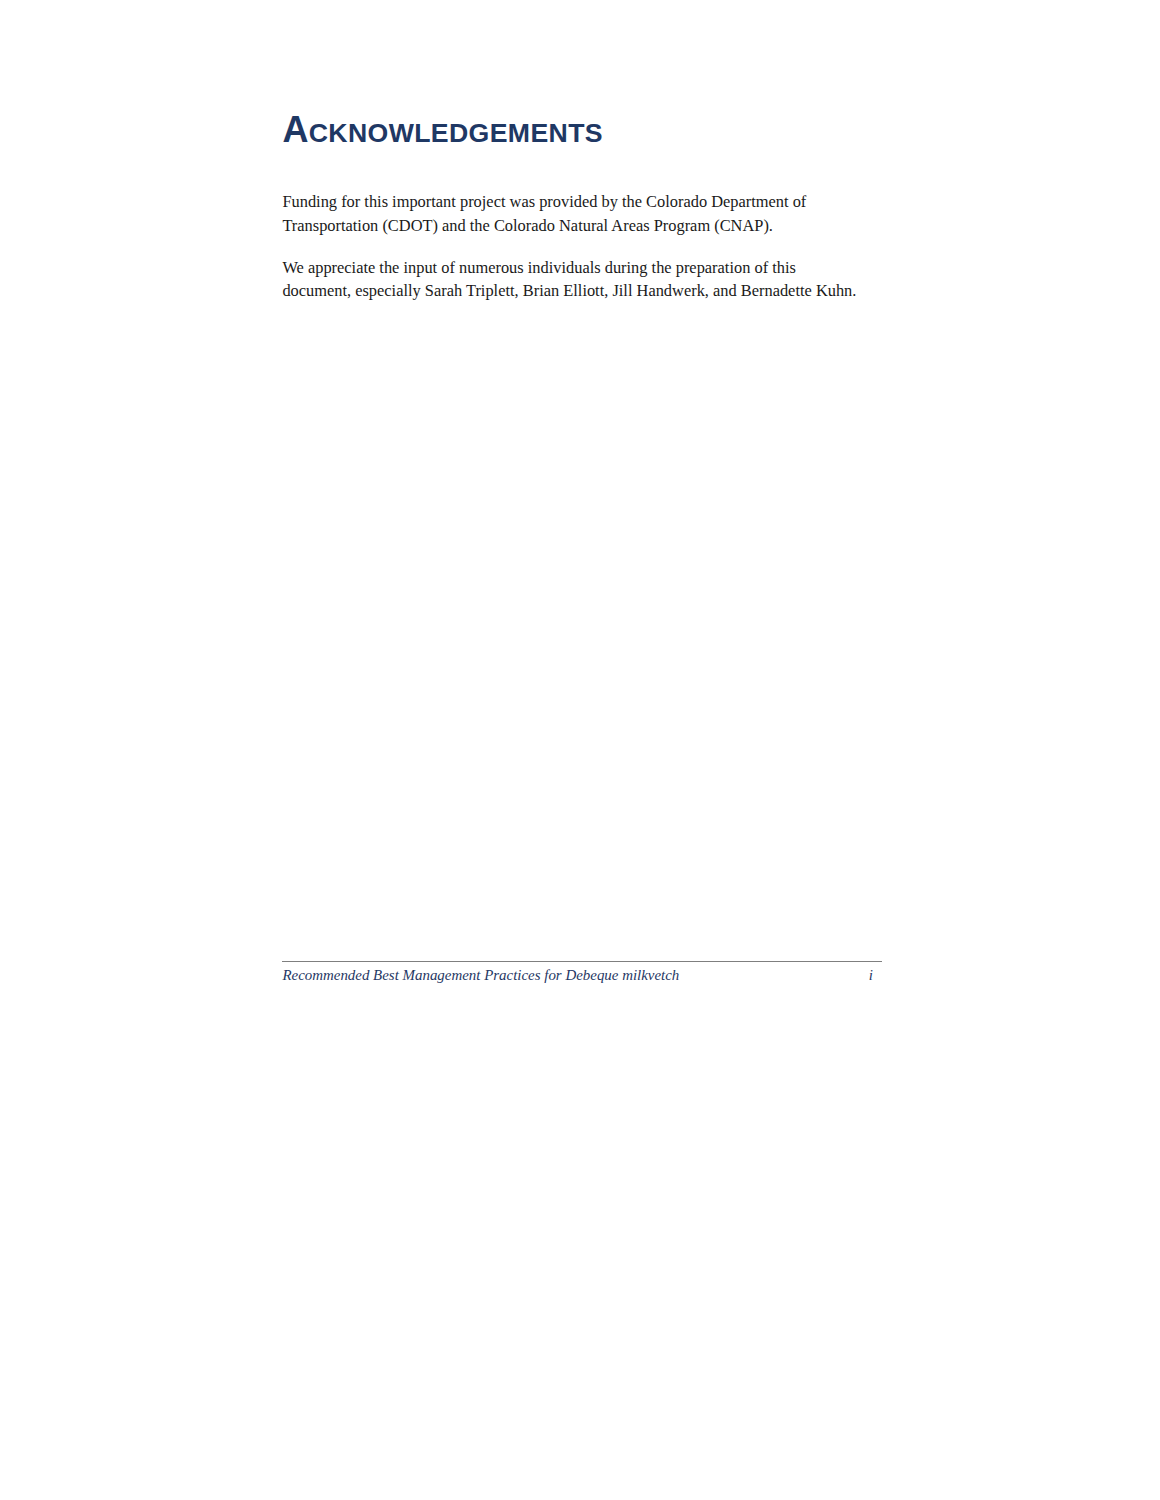ACKNOWLEDGEMENTS
Funding for this important project was provided by the Colorado Department of Transportation (CDOT) and the Colorado Natural Areas Program (CNAP).
We appreciate the input of numerous individuals during the preparation of this document, especially Sarah Triplett, Brian Elliott, Jill Handwerk, and Bernadette Kuhn.
Recommended Best Management Practices for Debeque milkvetch i